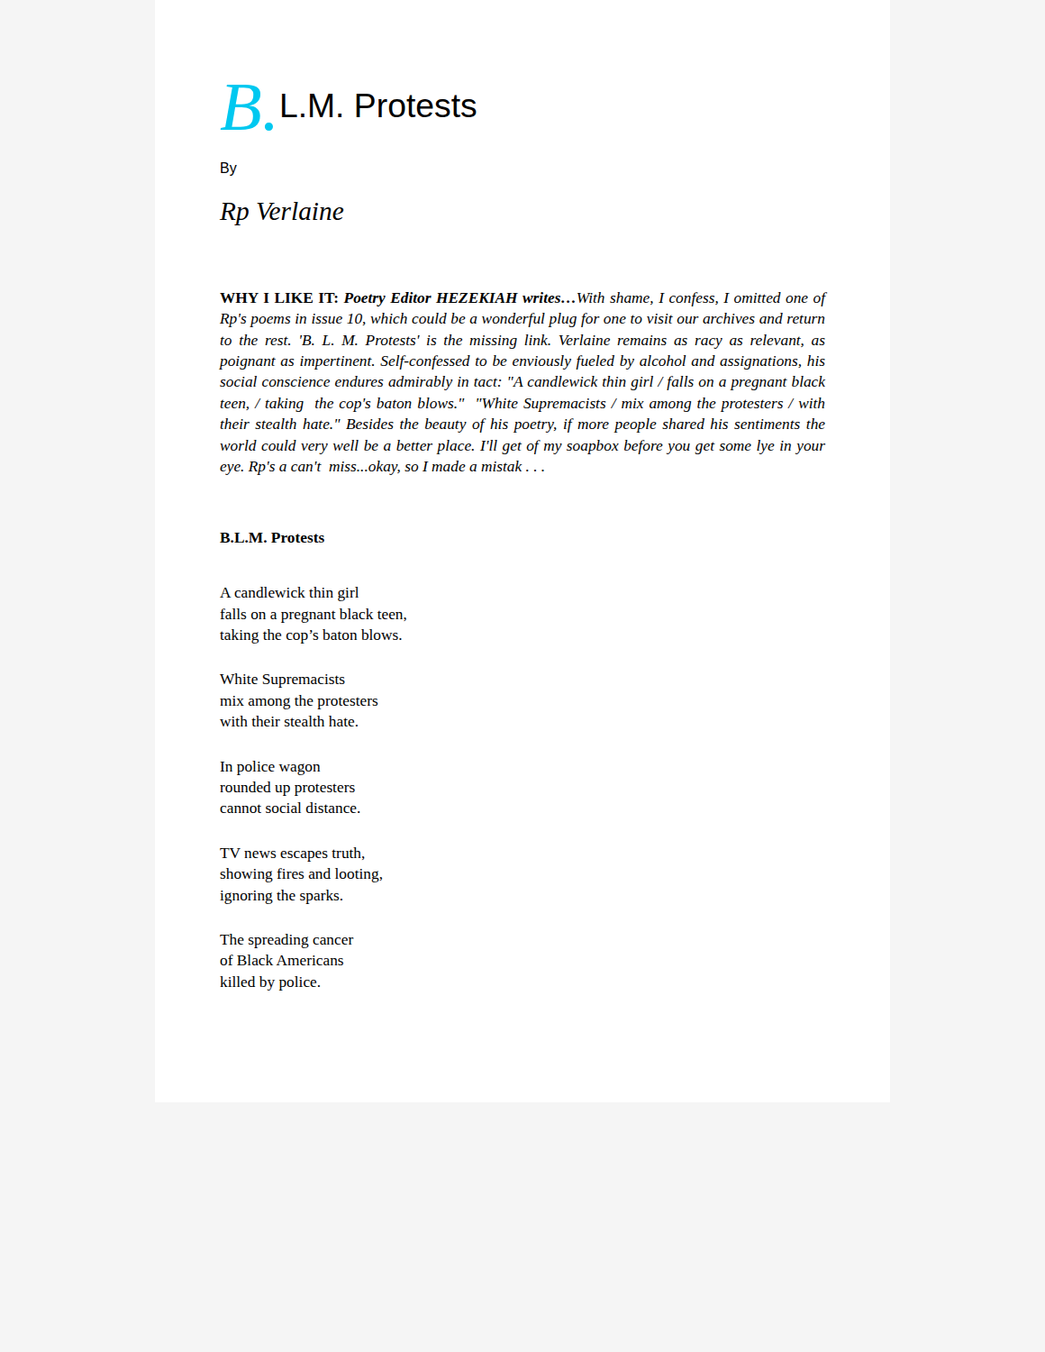B. L.M. Protests
By
Rp Verlaine
WHY I LIKE IT: Poetry Editor HEZEKIAH writes…With shame, I confess, I omitted one of Rp's poems in issue 10, which could be a wonderful plug for one to visit our archives and return to the rest. 'B. L. M. Protests' is the missing link. Verlaine remains as racy as relevant, as poignant as impertinent. Self-confessed to be enviously fueled by alcohol and assignations, his social conscience endures admirably in tact: "A candlewick thin girl / falls on a pregnant black teen, / taking the cop's baton blows." "White Supremacists / mix among the protesters / with their stealth hate." Besides the beauty of his poetry, if more people shared his sentiments the world could very well be a better place. I'll get of my soapbox before you get some lye in your eye. Rp's a can't miss...okay, so I made a mistak . . .
B.L.M. Protests
A candlewick thin girl
falls on a pregnant black teen,
taking the cop’s baton blows.
White Supremacists
mix among the protesters
with their stealth hate.
In police wagon
rounded up protesters
cannot social distance.
TV news escapes truth,
showing fires and looting,
ignoring the sparks.
The spreading cancer
of Black Americans
killed by police.